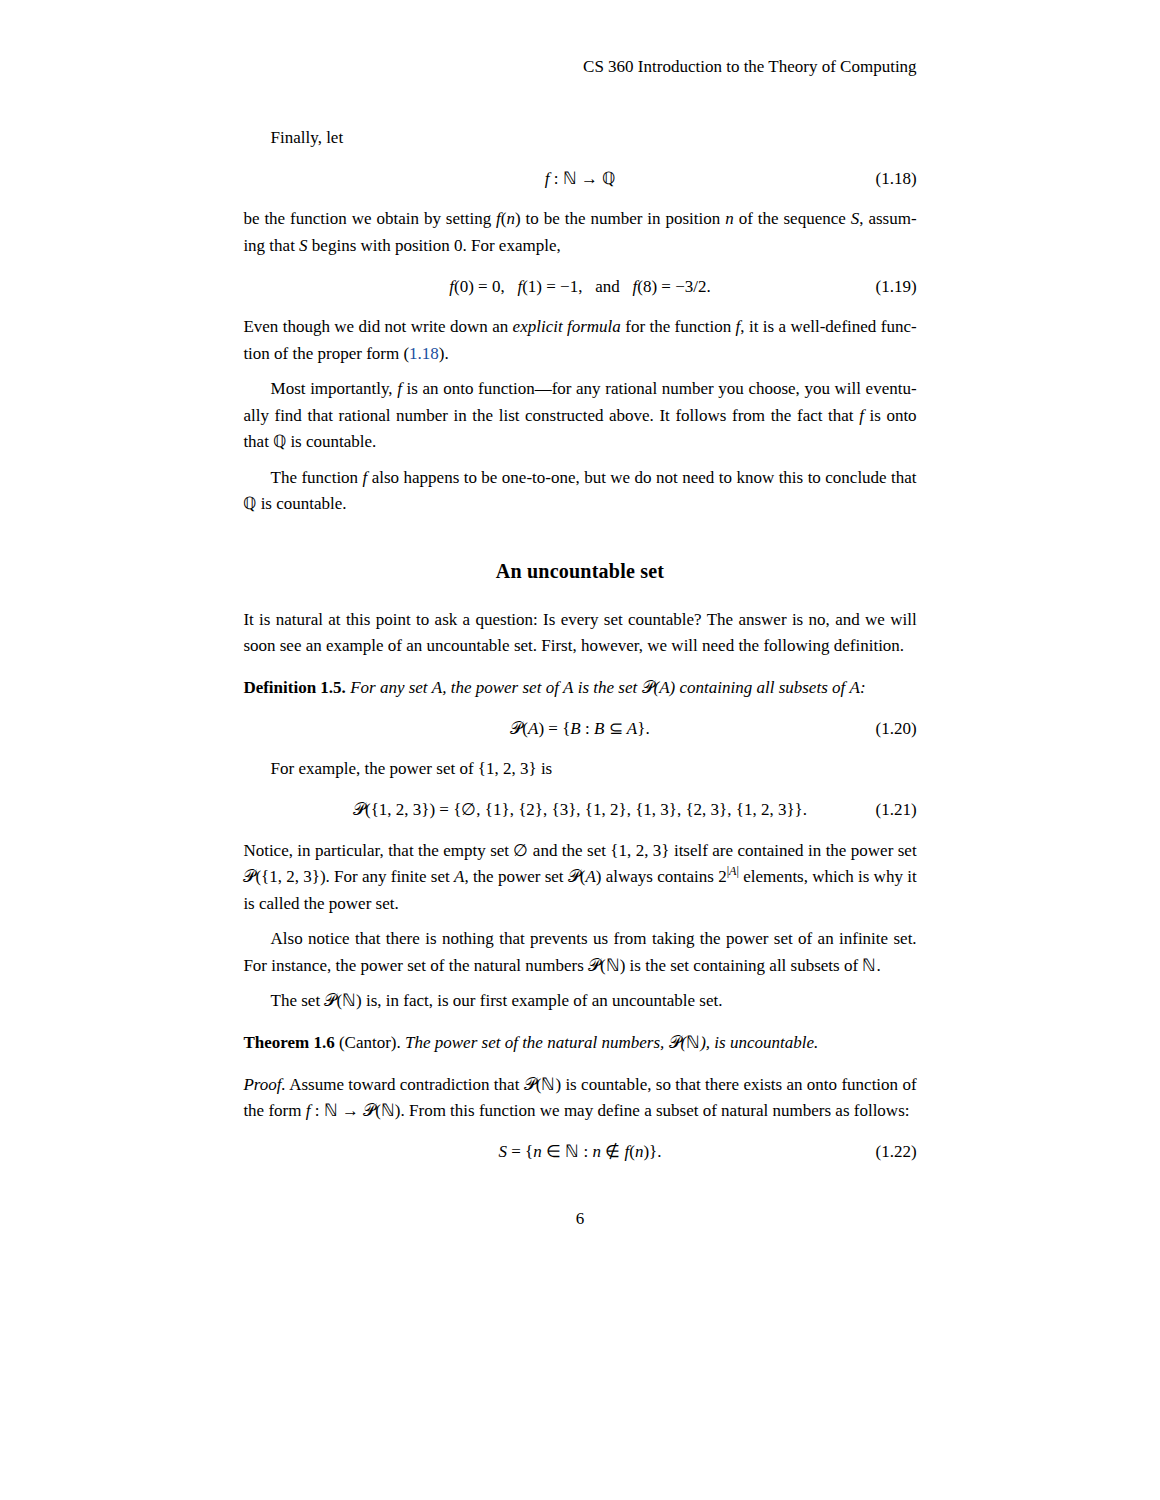CS 360 Introduction to the Theory of Computing
Finally, let
f : ℕ → ℚ (1.18)
be the function we obtain by setting f(n) to be the number in position n of the sequence S, assuming that S begins with position 0. For example,
f(0) = 0, f(1) = −1, and f(8) = −3/2. (1.19)
Even though we did not write down an explicit formula for the function f, it is a well-defined function of the proper form (1.18).
Most importantly, f is an onto function—for any rational number you choose, you will eventually find that rational number in the list constructed above. It follows from the fact that f is onto that ℚ is countable.
The function f also happens to be one-to-one, but we do not need to know this to conclude that ℚ is countable.
An uncountable set
It is natural at this point to ask a question: Is every set countable? The answer is no, and we will soon see an example of an uncountable set. First, however, we will need the following definition.
Definition 1.5. For any set A, the power set of A is the set 𝒫(A) containing all subsets of A:
𝒫(A) = {B : B ⊆ A}. (1.20)
For example, the power set of {1, 2, 3} is
𝒫({1, 2, 3}) = {∅, {1}, {2}, {3}, {1, 2}, {1, 3}, {2, 3}, {1, 2, 3}}. (1.21)
Notice, in particular, that the empty set ∅ and the set {1, 2, 3} itself are contained in the power set 𝒫({1, 2, 3}). For any finite set A, the power set 𝒫(A) always contains 2|A| elements, which is why it is called the power set.
Also notice that there is nothing that prevents us from taking the power set of an infinite set. For instance, the power set of the natural numbers 𝒫(ℕ) is the set containing all subsets of ℕ.
The set 𝒫(ℕ) is, in fact, is our first example of an uncountable set.
Theorem 1.6 (Cantor). The power set of the natural numbers, 𝒫(ℕ), is uncountable.
Proof. Assume toward contradiction that 𝒫(ℕ) is countable, so that there exists an onto function of the form f : ℕ → 𝒫(ℕ). From this function we may define a subset of natural numbers as follows:
S = {n ∈ ℕ : n ∉ f(n)}. (1.22)
6